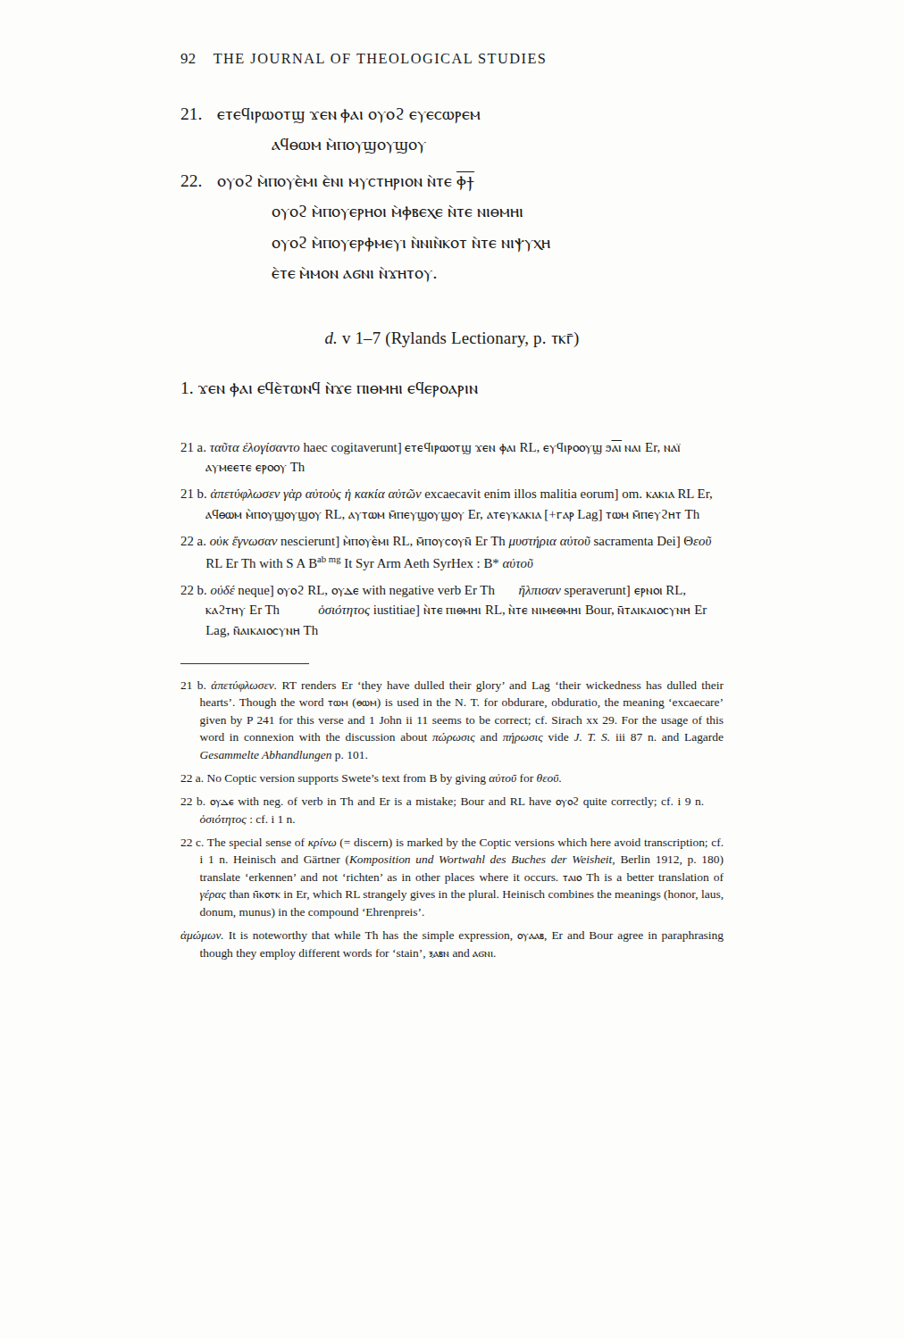92 The Journal of Theological Studies
21. ⲉⲧⲉϥⲓⲣⲱⲟⲧϣ ϫⲉⲛ ⲫⲁⲓ ⲟⲩⲟϩ ⲉⲩⲉⲥⲱⲣⲉⲙ ⲁϥⲑⲱⲙ ⲙ̀ⲡⲟⲩϣⲟⲩϣⲟⲩ
22. ⲟⲩⲟϩ ⲙ̀ⲡⲟⲩⲉ̀ⲙⲓ ⲉ̀ⲛⲓ ⲙⲩⲥⲧⲏⲣⲓⲟⲛ ⲛ̀ⲧⲉ ⲫ︦ϯ︦ ⲟⲩⲟϩ ⲙ̀ⲡⲟⲩⲉⲣⲏⲟⲓ ⲙ̀ⲫⲃⲉⲭⲉ ⲛ̀ⲧⲉ ⲛⲓⲑⲙⲏⲓ ⲟⲩⲟϩ ⲙ̀ⲡⲟⲩⲉⲣⲫⲙⲉⲩⲓ ⲛ̀ⲛⲓⲛ̀ⲕⲟⲧ ⲛ̀ⲧⲉ ⲛⲓⲯⲩⲭⲏ ⲉ̀ⲧⲉ ⲙ̀ⲙⲟⲛ ⲁϭⲛⲓ ⲛ̀ϫⲏⲧⲟⲩ.
d. v 1–7 (Rylands Lectionary, p. ⲧⲕⲅ̄)
1. ϫⲉⲛ ⲫⲁⲓ ⲉϥⲉ̀ⲧⲱⲛϥ ⲛ̀ϫⲉ ⲡⲓⲑⲙⲏⲓ ⲉϥⲉⲣⲟⲁⲣⲓⲛ
21 a. ταῦτα ἐλογίσαντο haec cogitaverunt] ⲉⲧⲉϥⲓⲣⲱⲟⲧϣ ϫⲉⲛ ⲫⲁⲓ RL, ⲉⲩϥⲓⲣⲟⲟⲩϣ ϧⲁ︦ⲓ︦ ⲛⲁⲓ Er, ⲛⲁⲓ̈ ⲁⲩⲙⲉⲉⲧⲉ ⲉⲣⲟⲟⲩ Th
21 b. ἀπετύφλωσεν γὰρ αὐτοὺς ἡ κακία αὐτῶν excaecavit enim illos malitia eorum] om. ⲕⲁⲕⲓⲁ RL Er, ⲁϥⲑⲱⲙ ⲙ̀ⲡⲟⲩϣⲟⲩϣⲟⲩ RL, ⲁⲩⲧⲱⲙ ⲙ̄ⲡⲉⲩϣⲟⲩϣⲟⲩ Er, ⲁⲧⲉⲩⲕⲁⲕⲓⲁ [+ⲅⲁⲣ Lag] ⲧⲱⲙ ⲙ̄ⲡⲉⲩϩⲏⲧ Th
22 a. οὐκ ἔγνωσαν nescierunt] ⲙ̀ⲡⲟⲩⲉ̀ⲙⲓ RL, ⲙ̄ⲡⲟⲩⲥⲟⲩⲛ̄ Er Th μυστήρια αὐτοῦ sacramenta Dei] Θεοῦ RL Er Th with S A Bab mg It Syr Arm Aeth SyrHex : B* αὐτοῦ
22 b. οὐδέ neque] ⲟⲩⲟϩ RL, ⲟⲩⲇⲉ with negative verb Er Th ἤλπισαν speraverunt] ⲉⲣⲛⲟⲓ RL, ⲕⲁϩⲧⲏⲩ Er Th ὁσιότητος iustitiae] ⲛ̀ⲧⲉ ⲡⲓⲑⲙⲏⲓ RL, ⲛ̀ⲧⲉ ⲛⲓⲙⲉⲑⲙⲏⲓ Bour, ⲛ̄ⲧⲁⲓⲕⲁⲓⲟⲥⲩⲛⲏ Er Lag, ⲛ̄ⲁⲓⲕⲁⲓⲟⲥⲩⲛⲏ Th
21 b. ἀπετύφλωσεν. RT renders Er ‘they have dulled their glory’ and Lag ‘their wickedness has dulled their hearts’. Though the word ⲧⲱⲙ (ⲑⲱⲙ) is used in the N. T. for obdurare, obduratio, the meaning ‘excaecare’ given by P 241 for this verse and 1 John ii 11 seems to be correct; cf. Sirach xx 29. For the usage of this word in connexion with the discussion about πώρωσις and πήρωσις vide J. T. S. iii 87 n. and Lagarde Gesammelte Abhandlungen p. 101.
22 a. No Coptic version supports Swete’s text from B by giving αὐτοῦ for θεοῦ.
22 b. ⲟⲩⲇⲉ with neg. of verb in Th and Er is a mistake; Bour and RL have ⲟⲩⲟϩ quite correctly; cf. i 9 n. ὁσιότητος : cf. i 1 n.
22 c. The special sense of κρίνω (= discern) is marked by the Coptic versions which here avoid transcription; cf. i 1 n. Heinisch and Gärtner (Komposition und Wortwahl des Buches der Weisheit, Berlin 1912, p. 180) translate ‘erkennen’ and not ‘richten’ as in other places where it occurs. ⲧⲁⲓⲟ Th is a better translation of γέρας than ⲛ̄ⲕⲟⲧⲕ in Er, which RL strangely gives in the plural. Heinisch combines the meanings (honor, laus, donum, munus) in the compound ‘Ehrenpreis’.
ἀμώμων. It is noteworthy that while Th has the simple expression, ⲟⲩⲁⲁⲃ, Er and Bour agree in paraphrasing though they employ different words for ‘stain’, ⲝⲁⲃⲛ and ⲁϭⲛⲓ.